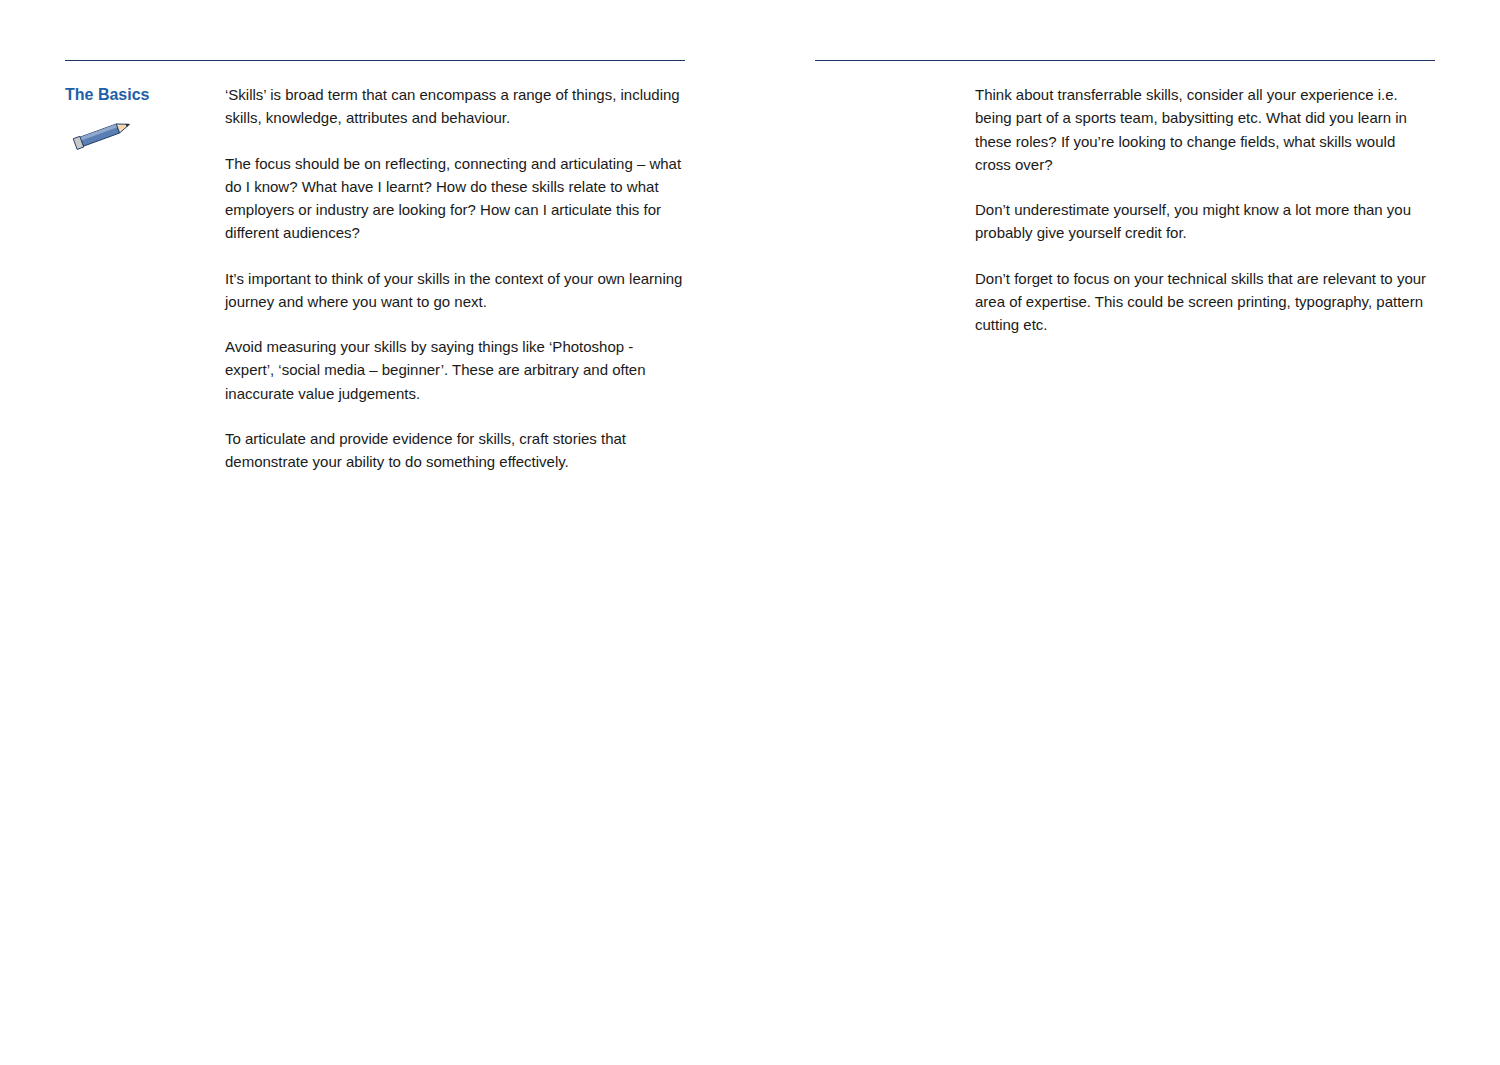The Basics
‘Skills’ is broad term that can encompass a range of things, including skills, knowledge, attributes and behaviour.
The focus should be on reflecting, connecting and articulating – what do I know? What have I learnt? How do these skills relate to what employers or industry are looking for? How can I articulate this for different audiences?
It’s important to think of your skills in the context of your own learning journey and where you want to go next.
Avoid measuring your skills by saying things like ‘Photoshop - expert’, ‘social media – beginner’. These are arbitrary and often inaccurate value judgements.
To articulate and provide evidence for skills, craft stories that demonstrate your ability to do something effectively.
Think about transferrable skills, consider all your experience i.e. being part of a sports team, babysitting etc. What did you learn in these roles? If you’re looking to change fields, what skills would cross over?
Don’t underestimate yourself, you might know a lot more than you probably give yourself credit for.
Don’t forget to focus on your technical skills that are relevant to your area of expertise. This could be screen printing, typography, pattern cutting etc.